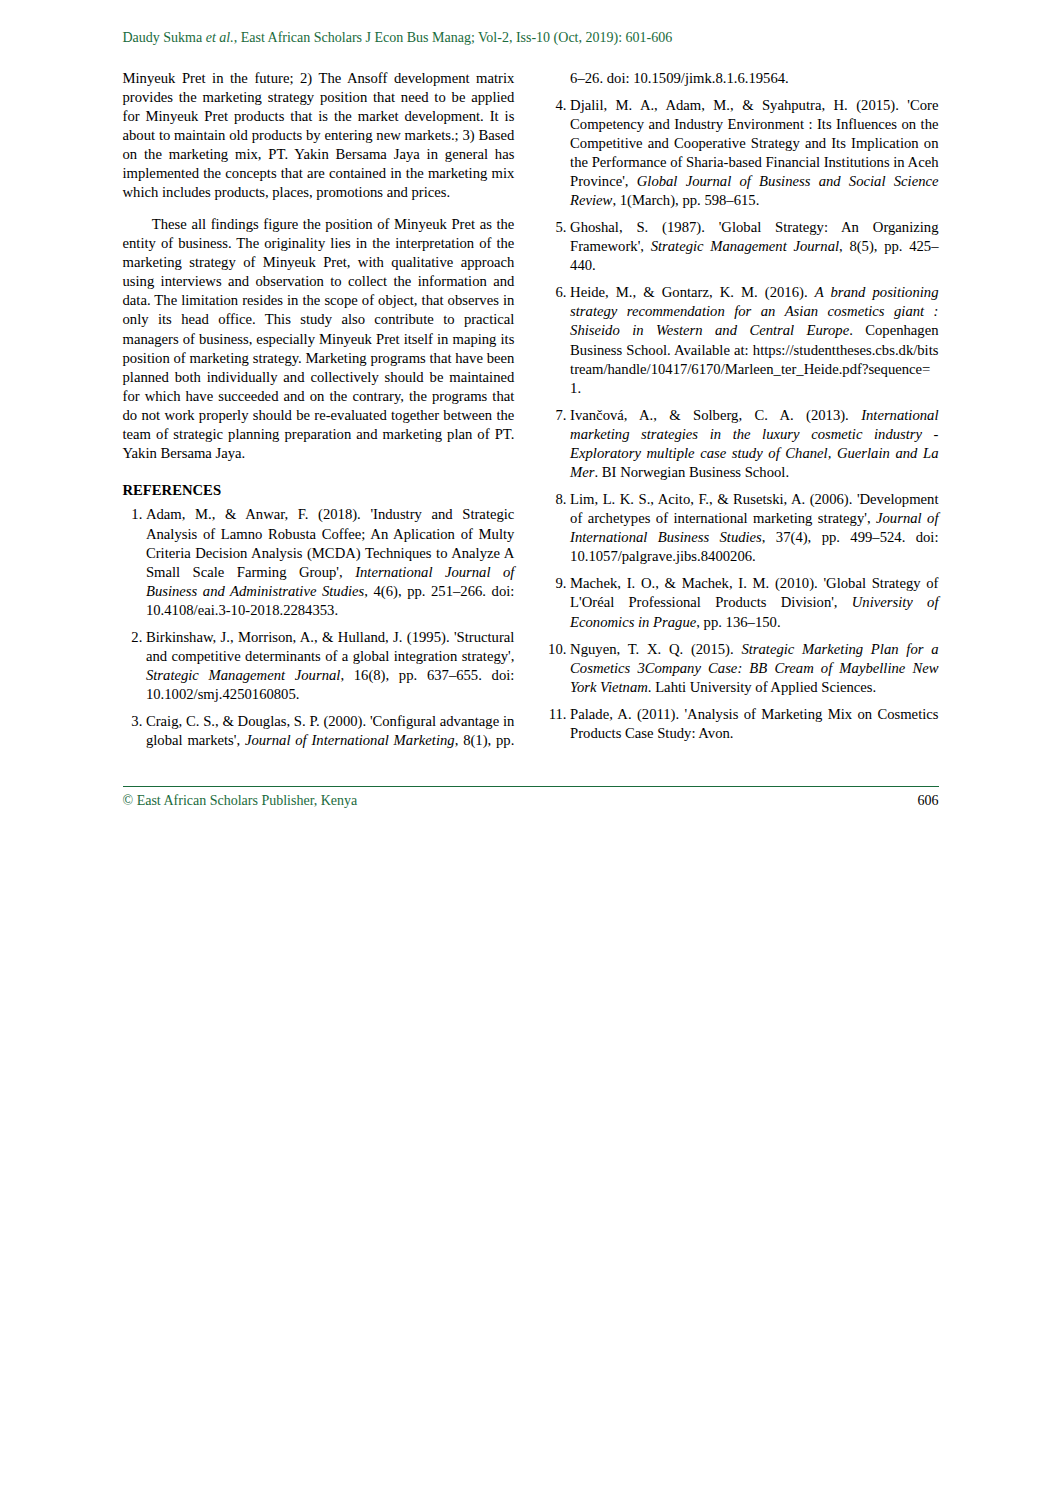Daudy Sukma et al., East African Scholars J Econ Bus Manag; Vol-2, Iss-10 (Oct, 2019): 601-606
Minyeuk Pret in the future; 2) The Ansoff development matrix provides the marketing strategy position that need to be applied for Minyeuk Pret products that is the market development. It is about to maintain old products by entering new markets.; 3) Based on the marketing mix, PT. Yakin Bersama Jaya in general has implemented the concepts that are contained in the marketing mix which includes products, places, promotions and prices.
These all findings figure the position of Minyeuk Pret as the entity of business. The originality lies in the interpretation of the marketing strategy of Minyeuk Pret, with qualitative approach using interviews and observation to collect the information and data. The limitation resides in the scope of object, that observes in only its head office. This study also contribute to practical managers of business, especially Minyeuk Pret itself in maping its position of marketing strategy. Marketing programs that have been planned both individually and collectively should be maintained for which have succeeded and on the contrary, the programs that do not work properly should be re-evaluated together between the team of strategic planning preparation and marketing plan of PT. Yakin Bersama Jaya.
References
Adam, M., & Anwar, F. (2018). 'Industry and Strategic Analysis of Lamno Robusta Coffee; An Aplication of Multy Criteria Decision Analysis (MCDA) Techniques to Analyze A Small Scale Farming Group', International Journal of Business and Administrative Studies, 4(6), pp. 251–266. doi: 10.4108/eai.3-10-2018.2284353.
Birkinshaw, J., Morrison, A., & Hulland, J. (1995). 'Structural and competitive determinants of a global integration strategy', Strategic Management Journal, 16(8), pp. 637–655. doi: 10.1002/smj.4250160805.
Craig, C. S., & Douglas, S. P. (2000). 'Configural advantage in global markets', Journal of International Marketing, 8(1), pp. 6–26. doi: 10.1509/jimk.8.1.6.19564.
Djalil, M. A., Adam, M., & Syahputra, H. (2015). 'Core Competency and Industry Environment : Its Influences on the Competitive and Cooperative Strategy and Its Implication on the Performance of Sharia-based Financial Institutions in Aceh Province', Global Journal of Business and Social Science Review, 1(March), pp. 598–615.
Ghoshal, S. (1987). 'Global Strategy: An Organizing Framework', Strategic Management Journal, 8(5), pp. 425–440.
Heide, M., & Gontarz, K. M. (2016). A brand positioning strategy recommendation for an Asian cosmetics giant : Shiseido in Western and Central Europe. Copenhagen Business School. Available at: https://studenttheses.cbs.dk/bitstream/handle/10417/6170/Marleen_ter_Heide.pdf?sequence=1.
Ivančová, A., & Solberg, C. A. (2013). International marketing strategies in the luxury cosmetic industry - Exploratory multiple case study of Chanel, Guerlain and La Mer. BI Norwegian Business School.
Lim, L. K. S., Acito, F., & Rusetski, A. (2006). 'Development of archetypes of international marketing strategy', Journal of International Business Studies, 37(4), pp. 499–524. doi: 10.1057/palgrave.jibs.8400206.
Machek, I. O., & Machek, I. M. (2010). 'Global Strategy of L'Oréal Professional Products Division', University of Economics in Prague, pp. 136–150.
Nguyen, T. X. Q. (2015). Strategic Marketing Plan for a Cosmetics 3Company Case: BB Cream of Maybelline New York Vietnam. Lahti University of Applied Sciences.
Palade, A. (2011). 'Analysis of Marketing Mix on Cosmetics Products Case Study: Avon.
© East African Scholars Publisher, Kenya 606